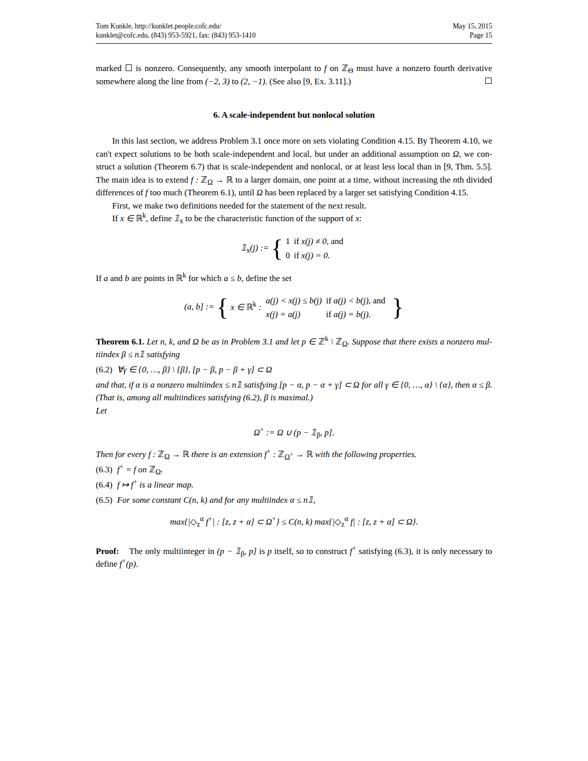Tom Kunkle, http://kunklet.people.cofc.edu/
kunklet@cofc.edu, (843) 953-5921, fax: (843) 953-1410
May 15, 2015
Page 15
marked is nonzero. Consequently, any smooth interpolant to f on ℤΘ must have a nonzero fourth derivative somewhere along the line from (−2, 3) to (2, −1). (See also [9, Ex. 3.11].)
6. A scale-independent but nonlocal solution
In this last section, we address Problem 3.1 once more on sets violating Condition 4.15. By Theorem 4.10, we can't expect solutions to be both scale-independent and local, but under an additional assumption on Ω, we construct a solution (Theorem 6.7) that is scale-independent and nonlocal, or at least less local than in [9, Thm. 5.5]. The main idea is to extend f : ℤΩ → ℝ to a larger domain, one point at a time, without increasing the nth divided differences of f too much (Theorem 6.1), until Ω has been replaced by a larger set satisfying Condition 4.15.
First, we make two definitions needed for the statement of the next result.
If x ∈ ℝk, define 𝟙x to be the characteristic function of the support of x:
𝟙x(j) := {
| 1 | if x(j) ≠ 0 , and |
| 0 | if x(j) = 0 . |
If a and b are points in ℝk for which a ≤ b, define the set
(a, b] := {
| x ∈ ℝ k : | a(j) < x(j) ≤ b(j) | if a(j) < b(j) , and |
| x(j) = a(j) | if a(j) = b(j) . |
}
Theorem 6.1. Let n, k, and Ω be as in Problem 3.1 and let p ∈ ℤk \ ℤΩ. Suppose that there exists a nonzero multiindex β ≤ n𝟙 satisfying
(6.2) ∀γ ∈ {0, …, β} \ {β}, [p − β, p − β + γ] ⊂ Ω
and that, if α is a nonzero multiindex ≤ n𝟙 satisfying [p − α, p − α + γ] ⊂ Ω for all γ ∈ {0, …, α} \ {α}, then α ≤ β. (That is, among all multiindices satisfying (6.2), β is maximal.)
Let
Ω+ := Ω ∪ (p − 𝟙β, p].
Then for every f : ℤΩ → ℝ there is an extension f+ : ℤΩ+ → ℝ with the following properties.
(6.3) f+ = f on ℤΩ.
(6.4) f ↦ f+ is a linear map.
(6.5) For some constant C(n, k) and for any multiindex α ≤ n𝟙,
max{|◇zα f+| : [z, z + α] ⊂ Ω+} ≤ C(n, k) max{|◇zα f| : [z, z + α] ⊂ Ω}.
Proof: The only multiinteger in (p − 𝟙β, p] is p itself, so to construct f+ satisfying (6.3), it is only necessary to define f+(p).